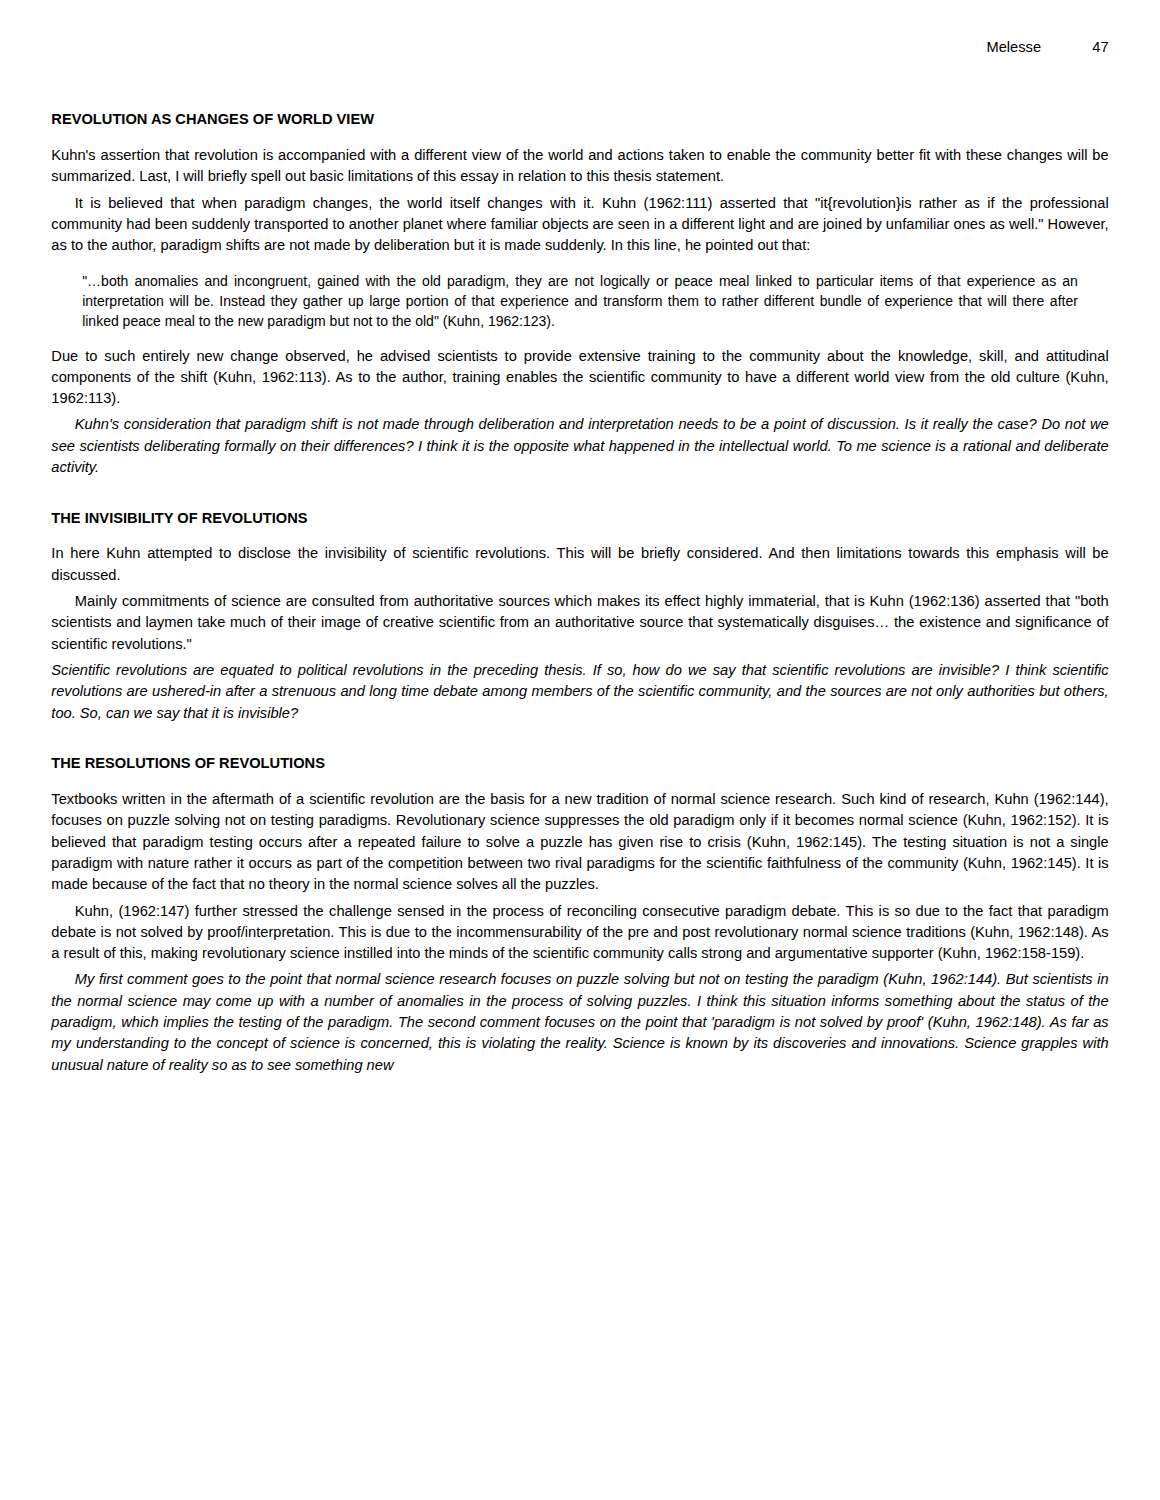Melesse47
Revolution as Changes of World View
Kuhn's assertion that revolution is accompanied with a different view of the world and actions taken to enable the community better fit with these changes will be summarized. Last, I will briefly spell out basic limitations of this essay in relation to this thesis statement.
It is believed that when paradigm changes, the world itself changes with it. Kuhn (1962:111) asserted that "it{revolution}is rather as if the professional community had been suddenly transported to another planet where familiar objects are seen in a different light and are joined by unfamiliar ones as well." However, as to the author, paradigm shifts are not made by deliberation but it is made suddenly. In this line, he pointed out that:
"…both anomalies and incongruent, gained with the old paradigm, they are not logically or peace meal linked to particular items of that experience as an interpretation will be. Instead they gather up large portion of that experience and transform them to rather different bundle of experience that will there after linked peace meal to the new paradigm but not to the old" (Kuhn, 1962:123).
Due to such entirely new change observed, he advised scientists to provide extensive training to the community about the knowledge, skill, and attitudinal components of the shift (Kuhn, 1962:113). As to the author, training enables the scientific community to have a different world view from the old culture (Kuhn, 1962:113).
Kuhn's consideration that paradigm shift is not made through deliberation and interpretation needs to be a point of discussion. Is it really the case? Do not we see scientists deliberating formally on their differences? I think it is the opposite what happened in the intellectual world. To me science is a rational and deliberate activity.
The Invisibility of Revolutions
In here Kuhn attempted to disclose the invisibility of scientific revolutions. This will be briefly considered. And then limitations towards this emphasis will be discussed.
Mainly commitments of science are consulted from authoritative sources which makes its effect highly immaterial, that is Kuhn (1962:136) asserted that "both scientists and laymen take much of their image of creative scientific from an authoritative source that systematically disguises… the existence and significance of scientific revolutions."
Scientific revolutions are equated to political revolutions in the preceding thesis. If so, how do we say that scientific revolutions are invisible? I think scientific revolutions are ushered-in after a strenuous and long time debate among members of the scientific community, and the sources are not only authorities but others, too. So, can we say that it is invisible?
The Resolutions of Revolutions
Textbooks written in the aftermath of a scientific revolution are the basis for a new tradition of normal science research. Such kind of research, Kuhn (1962:144), focuses on puzzle solving not on testing paradigms. Revolutionary science suppresses the old paradigm only if it becomes normal science (Kuhn, 1962:152). It is believed that paradigm testing occurs after a repeated failure to solve a puzzle has given rise to crisis (Kuhn, 1962:145). The testing situation is not a single paradigm with nature rather it occurs as part of the competition between two rival paradigms for the scientific faithfulness of the community (Kuhn, 1962:145). It is made because of the fact that no theory in the normal science solves all the puzzles.
Kuhn, (1962:147) further stressed the challenge sensed in the process of reconciling consecutive paradigm debate. This is so due to the fact that paradigm debate is not solved by proof/interpretation. This is due to the incommensurability of the pre and post revolutionary normal science traditions (Kuhn, 1962:148). As a result of this, making revolutionary science instilled into the minds of the scientific community calls strong and argumentative supporter (Kuhn, 1962:158-159).
My first comment goes to the point that normal science research focuses on puzzle solving but not on testing the paradigm (Kuhn, 1962:144). But scientists in the normal science may come up with a number of anomalies in the process of solving puzzles. I think this situation informs something about the status of the paradigm, which implies the testing of the paradigm. The second comment focuses on the point that 'paradigm is not solved by proof' (Kuhn, 1962:148). As far as my understanding to the concept of science is concerned, this is violating the reality. Science is known by its discoveries and innovations. Science grapples with unusual nature of reality so as to see something new